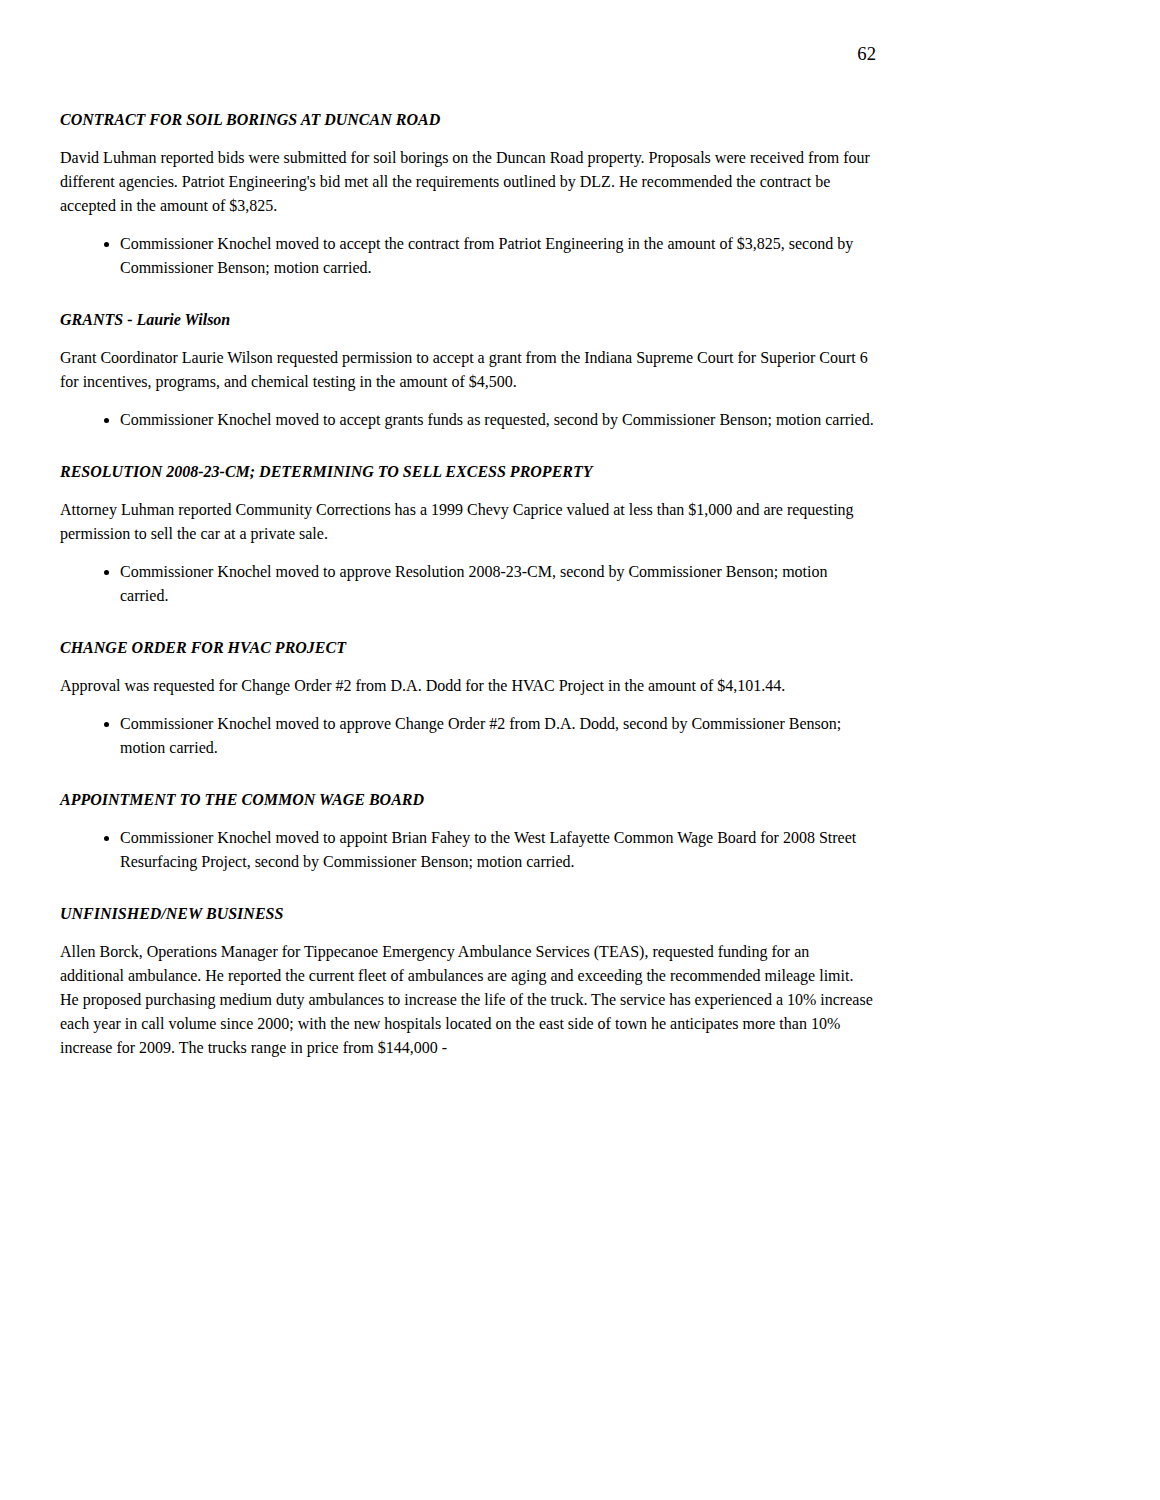62
CONTRACT FOR SOIL BORINGS AT DUNCAN ROAD
David Luhman reported bids were submitted for soil borings on the Duncan Road property. Proposals were received from four different agencies. Patriot Engineering's bid met all the requirements outlined by DLZ. He recommended the contract be accepted in the amount of $3,825.
Commissioner Knochel moved to accept the contract from Patriot Engineering in the amount of $3,825, second by Commissioner Benson; motion carried.
GRANTS - Laurie Wilson
Grant Coordinator Laurie Wilson requested permission to accept a grant from the Indiana Supreme Court for Superior Court 6 for incentives, programs, and chemical testing in the amount of $4,500.
Commissioner Knochel moved to accept grants funds as requested, second by Commissioner Benson; motion carried.
RESOLUTION 2008-23-CM; DETERMINING TO SELL EXCESS PROPERTY
Attorney Luhman reported Community Corrections has a 1999 Chevy Caprice valued at less than $1,000 and are requesting permission to sell the car at a private sale.
Commissioner Knochel moved to approve Resolution 2008-23-CM, second by Commissioner Benson; motion carried.
CHANGE ORDER FOR HVAC PROJECT
Approval was requested for Change Order #2 from D.A. Dodd for the HVAC Project in the amount of $4,101.44.
Commissioner Knochel moved to approve Change Order #2 from D.A. Dodd, second by Commissioner Benson; motion carried.
APPOINTMENT TO THE COMMON WAGE BOARD
Commissioner Knochel moved to appoint Brian Fahey to the West Lafayette Common Wage Board for 2008 Street Resurfacing Project, second by Commissioner Benson; motion carried.
UNFINISHED/NEW BUSINESS
Allen Borck, Operations Manager for Tippecanoe Emergency Ambulance Services (TEAS), requested funding for an additional ambulance. He reported the current fleet of ambulances are aging and exceeding the recommended mileage limit. He proposed purchasing medium duty ambulances to increase the life of the truck. The service has experienced a 10% increase each year in call volume since 2000; with the new hospitals located on the east side of town he anticipates more than 10% increase for 2009. The trucks range in price from $144,000 -